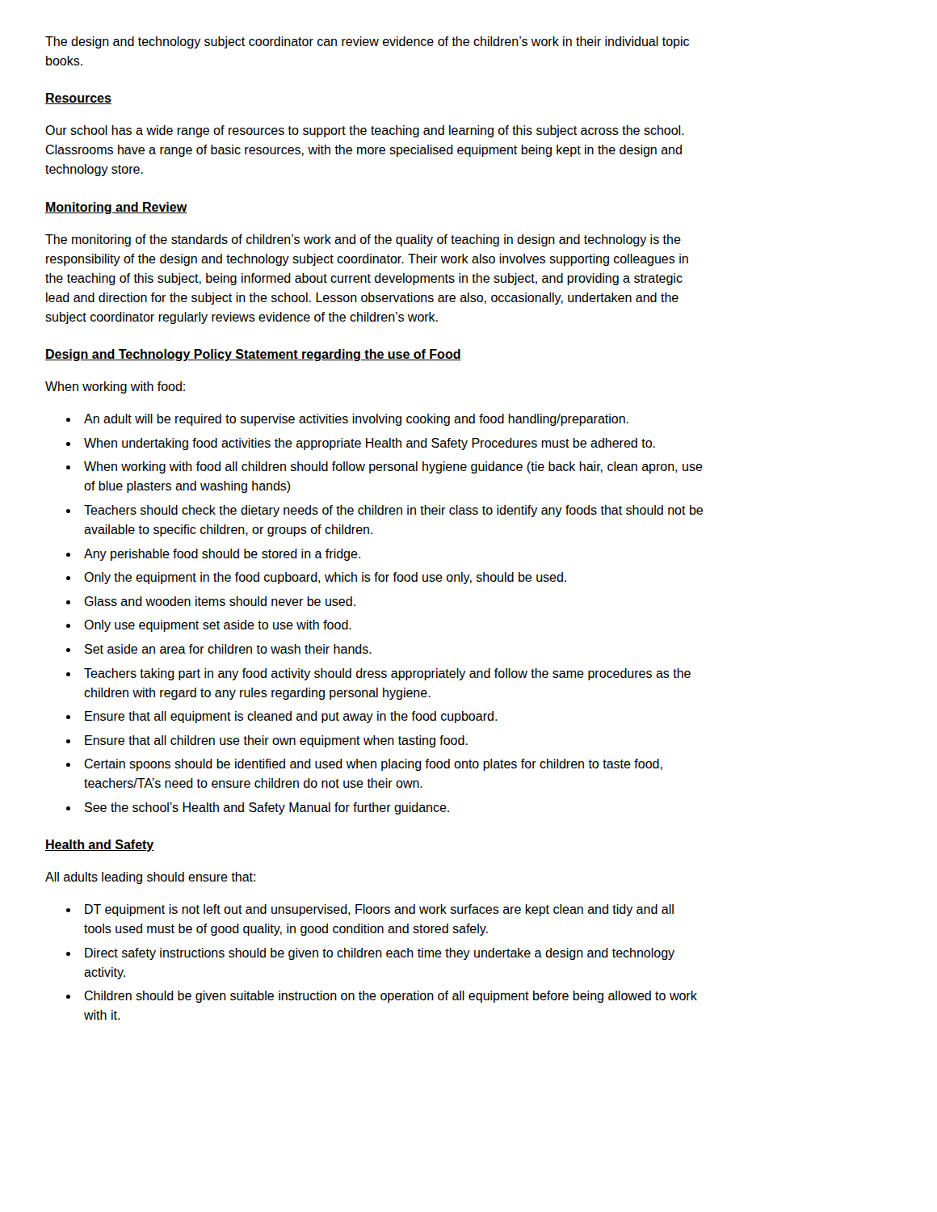The design and technology subject coordinator can review evidence of the children’s work in their individual topic books.
Resources
Our school has a wide range of resources to support the teaching and learning of this subject across the school. Classrooms have a range of basic resources, with the more specialised equipment being kept in the design and technology store.
Monitoring and Review
The monitoring of the standards of children’s work and of the quality of teaching in design and technology is the responsibility of the design and technology subject coordinator. Their work also involves supporting colleagues in the teaching of this subject, being informed about current developments in the subject, and providing a strategic lead and direction for the subject in the school. Lesson observations are also, occasionally, undertaken and the subject coordinator regularly reviews evidence of the children’s work.
Design and Technology Policy Statement regarding the use of Food
When working with food:
An adult will be required to supervise activities involving cooking and food handling/preparation.
When undertaking food activities the appropriate Health and Safety Procedures must be adhered to.
When working with food all children should follow personal hygiene guidance (tie back hair, clean apron, use of blue plasters and washing hands)
Teachers should check the dietary needs of the children in their class to identify any foods that should not be available to specific children, or groups of children.
Any perishable food should be stored in a fridge.
Only the equipment in the food cupboard, which is for food use only, should be used.
Glass and wooden items should never be used.
Only use equipment set aside to use with food.
Set aside an area for children to wash their hands.
Teachers taking part in any food activity should dress appropriately and follow the same procedures as the children with regard to any rules regarding personal hygiene.
Ensure that all equipment is cleaned and put away in the food cupboard.
Ensure that all children use their own equipment when tasting food.
Certain spoons should be identified and used when placing food onto plates for children to taste food, teachers/TA’s need to ensure children do not use their own.
See the school’s Health and Safety Manual for further guidance.
Health and Safety
All adults leading should ensure that:
DT equipment is not left out and unsupervised, Floors and work surfaces are kept clean and tidy and all tools used must be of good quality, in good condition and stored safely.
Direct safety instructions should be given to children each time they undertake a design and technology activity.
Children should be given suitable instruction on the operation of all equipment before being allowed to work with it.